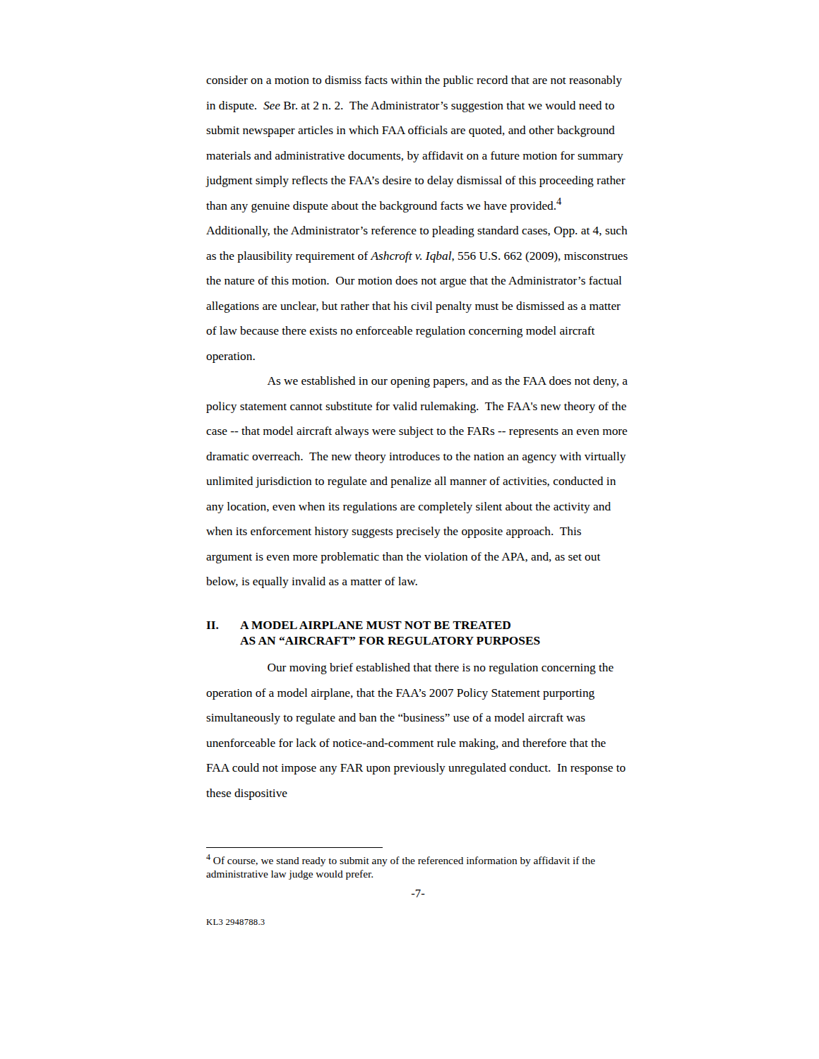consider on a motion to dismiss facts within the public record that are not reasonably in dispute. See Br. at 2 n. 2. The Administrator’s suggestion that we would need to submit newspaper articles in which FAA officials are quoted, and other background materials and administrative documents, by affidavit on a future motion for summary judgment simply reflects the FAA’s desire to delay dismissal of this proceeding rather than any genuine dispute about the background facts we have provided.4 Additionally, the Administrator’s reference to pleading standard cases, Opp. at 4, such as the plausibility requirement of Ashcroft v. Iqbal, 556 U.S. 662 (2009), misconstrues the nature of this motion. Our motion does not argue that the Administrator’s factual allegations are unclear, but rather that his civil penalty must be dismissed as a matter of law because there exists no enforceable regulation concerning model aircraft operation.
As we established in our opening papers, and as the FAA does not deny, a policy statement cannot substitute for valid rulemaking. The FAA's new theory of the case -- that model aircraft always were subject to the FARs -- represents an even more dramatic overreach. The new theory introduces to the nation an agency with virtually unlimited jurisdiction to regulate and penalize all manner of activities, conducted in any location, even when its regulations are completely silent about the activity and when its enforcement history suggests precisely the opposite approach. This argument is even more problematic than the violation of the APA, and, as set out below, is equally invalid as a matter of law.
II. A MODEL AIRPLANE MUST NOT BE TREATED
AS AN “AIRCRAFT” FOR REGULATORY PURPOSES
Our moving brief established that there is no regulation concerning the operation of a model airplane, that the FAA’s 2007 Policy Statement purporting simultaneously to regulate and ban the “business” use of a model aircraft was unenforceable for lack of notice-and-comment rule making, and therefore that the FAA could not impose any FAR upon previously unregulated conduct. In response to these dispositive
4 Of course, we stand ready to submit any of the referenced information by affidavit if the administrative law judge would prefer.
-7-
KL3 2948788.3